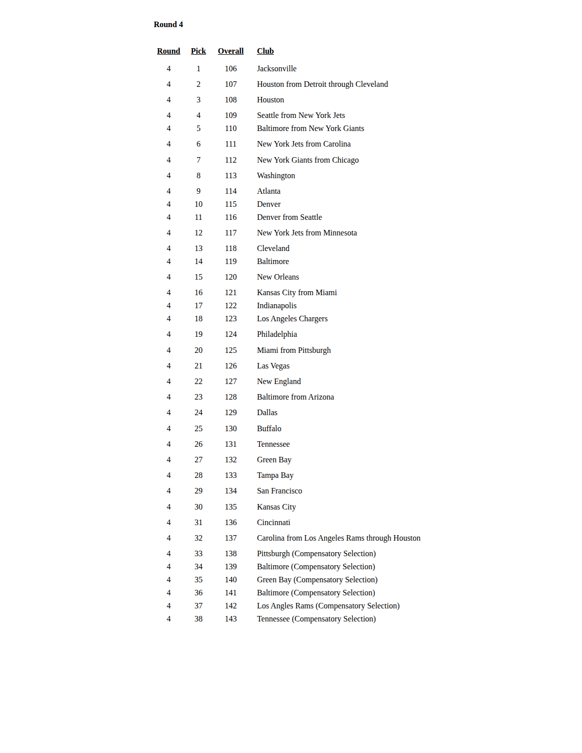Round 4
| Round | Pick | Overall | Club |
| --- | --- | --- | --- |
| 4 | 1 | 106 | Jacksonville |
| 4 | 2 | 107 | Houston from Detroit through Cleveland |
| 4 | 3 | 108 | Houston |
| 4 | 4 | 109 | Seattle from New York Jets |
| 4 | 5 | 110 | Baltimore from New York Giants |
| 4 | 6 | 111 | New York Jets from Carolina |
| 4 | 7 | 112 | New York Giants from Chicago |
| 4 | 8 | 113 | Washington |
| 4 | 9 | 114 | Atlanta |
| 4 | 10 | 115 | Denver |
| 4 | 11 | 116 | Denver from Seattle |
| 4 | 12 | 117 | New York Jets from Minnesota |
| 4 | 13 | 118 | Cleveland |
| 4 | 14 | 119 | Baltimore |
| 4 | 15 | 120 | New Orleans |
| 4 | 16 | 121 | Kansas City from Miami |
| 4 | 17 | 122 | Indianapolis |
| 4 | 18 | 123 | Los Angeles Chargers |
| 4 | 19 | 124 | Philadelphia |
| 4 | 20 | 125 | Miami from Pittsburgh |
| 4 | 21 | 126 | Las Vegas |
| 4 | 22 | 127 | New England |
| 4 | 23 | 128 | Baltimore from Arizona |
| 4 | 24 | 129 | Dallas |
| 4 | 25 | 130 | Buffalo |
| 4 | 26 | 131 | Tennessee |
| 4 | 27 | 132 | Green Bay |
| 4 | 28 | 133 | Tampa Bay |
| 4 | 29 | 134 | San Francisco |
| 4 | 30 | 135 | Kansas City |
| 4 | 31 | 136 | Cincinnati |
| 4 | 32 | 137 | Carolina from Los Angeles Rams through Houston |
| 4 | 33 | 138 | Pittsburgh (Compensatory Selection) |
| 4 | 34 | 139 | Baltimore (Compensatory Selection) |
| 4 | 35 | 140 | Green Bay (Compensatory Selection) |
| 4 | 36 | 141 | Baltimore (Compensatory Selection) |
| 4 | 37 | 142 | Los Angles Rams (Compensatory Selection) |
| 4 | 38 | 143 | Tennessee (Compensatory Selection) |